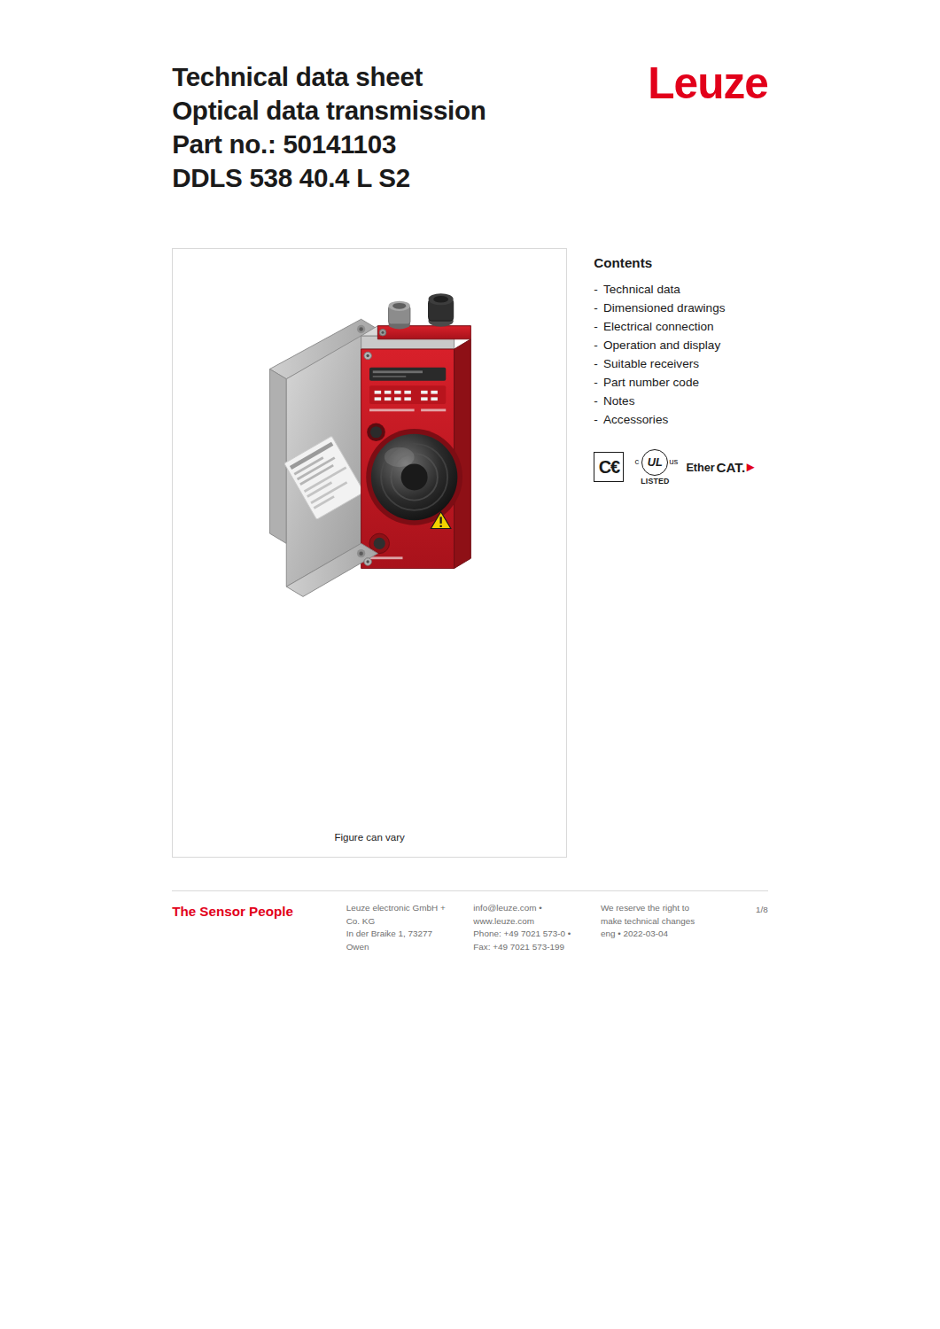Technical data sheet Optical data transmission Part no.: 50141103 DDLS 538 40.4 L S2
Leuze
Figure can vary
Contents
Technical data
Dimensioned drawings
Electrical connection
Operation and display
Suitable receivers
Part number code
Notes
Accessories
C€
c ULus LISTED
Ether CAT.▸
The Sensor People
Leuze electronic GmbH + Co. KG
In der Braike 1, 73277 Owen
info@leuze.com • www.leuze.com
Phone: +49 7021 573-0 • Fax: +49 7021 573-199
We reserve the right to make technical changes
eng • 2022-03-04
1/8